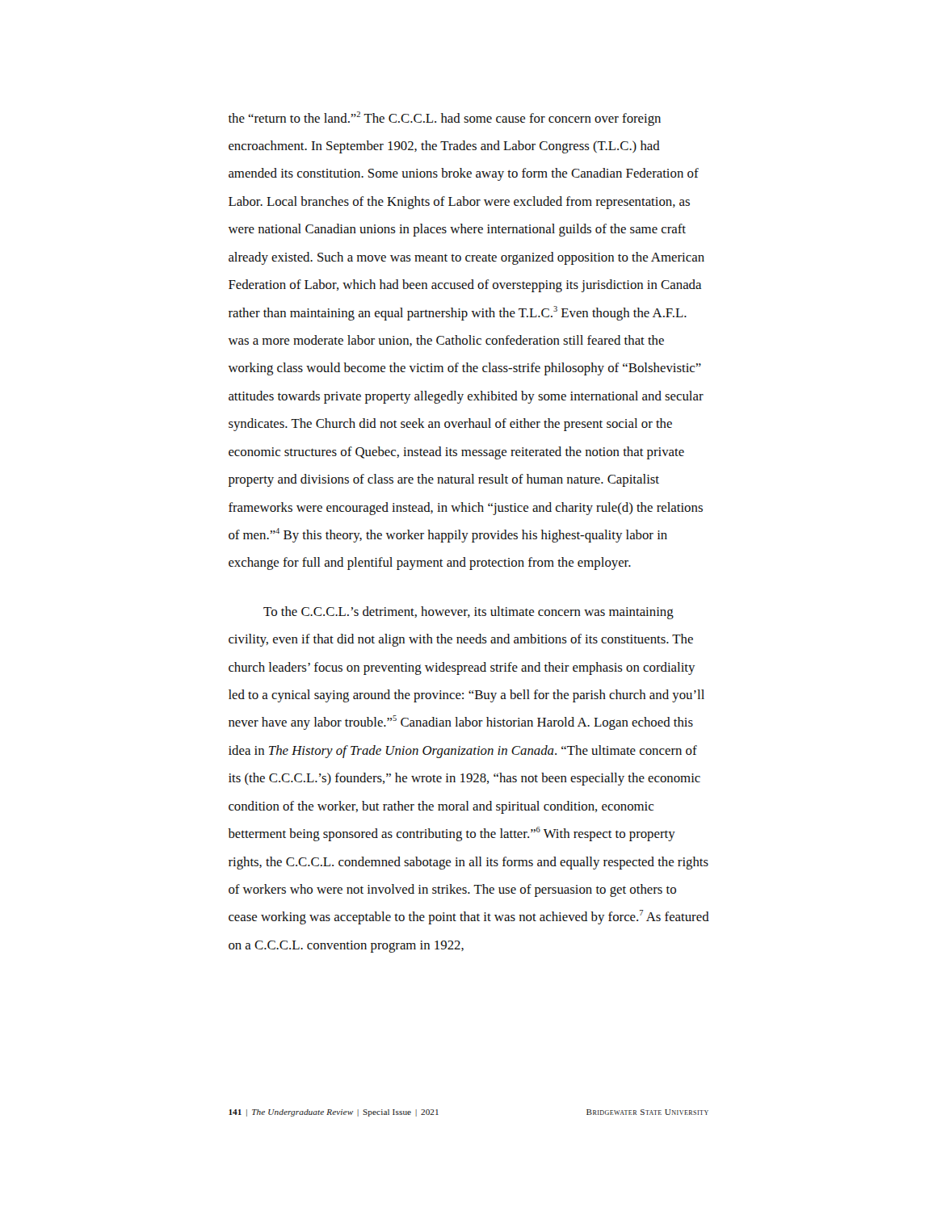the “return to the land.”2 The C.C.C.L. had some cause for concern over foreign encroachment. In September 1902, the Trades and Labor Congress (T.L.C.) had amended its constitution. Some unions broke away to form the Canadian Federation of Labor. Local branches of the Knights of Labor were excluded from representation, as were national Canadian unions in places where international guilds of the same craft already existed. Such a move was meant to create organized opposition to the American Federation of Labor, which had been accused of overstepping its jurisdiction in Canada rather than maintaining an equal partnership with the T.L.C.3 Even though the A.F.L. was a more moderate labor union, the Catholic confederation still feared that the working class would become the victim of the class-strife philosophy of “Bolshevistic” attitudes towards private property allegedly exhibited by some international and secular syndicates. The Church did not seek an overhaul of either the present social or the economic structures of Quebec, instead its message reiterated the notion that private property and divisions of class are the natural result of human nature. Capitalist frameworks were encouraged instead, in which “justice and charity rule(d) the relations of men.”4 By this theory, the worker happily provides his highest-quality labor in exchange for full and plentiful payment and protection from the employer.
To the C.C.C.L.’s detriment, however, its ultimate concern was maintaining civility, even if that did not align with the needs and ambitions of its constituents. The church leaders’ focus on preventing widespread strife and their emphasis on cordiality led to a cynical saying around the province: “Buy a bell for the parish church and you’ll never have any labor trouble.”5 Canadian labor historian Harold A. Logan echoed this idea in The History of Trade Union Organization in Canada. “The ultimate concern of its (the C.C.C.L.’s) founders,” he wrote in 1928, “has not been especially the economic condition of the worker, but rather the moral and spiritual condition, economic betterment being sponsored as contributing to the latter.”6 With respect to property rights, the C.C.C.L. condemned sabotage in all its forms and equally respected the rights of workers who were not involved in strikes. The use of persuasion to get others to cease working was acceptable to the point that it was not achieved by force.7 As featured on a C.C.C.L. convention program in 1922,
141|The Undergraduate Review|Special Issue|2021
Bridgewater State University